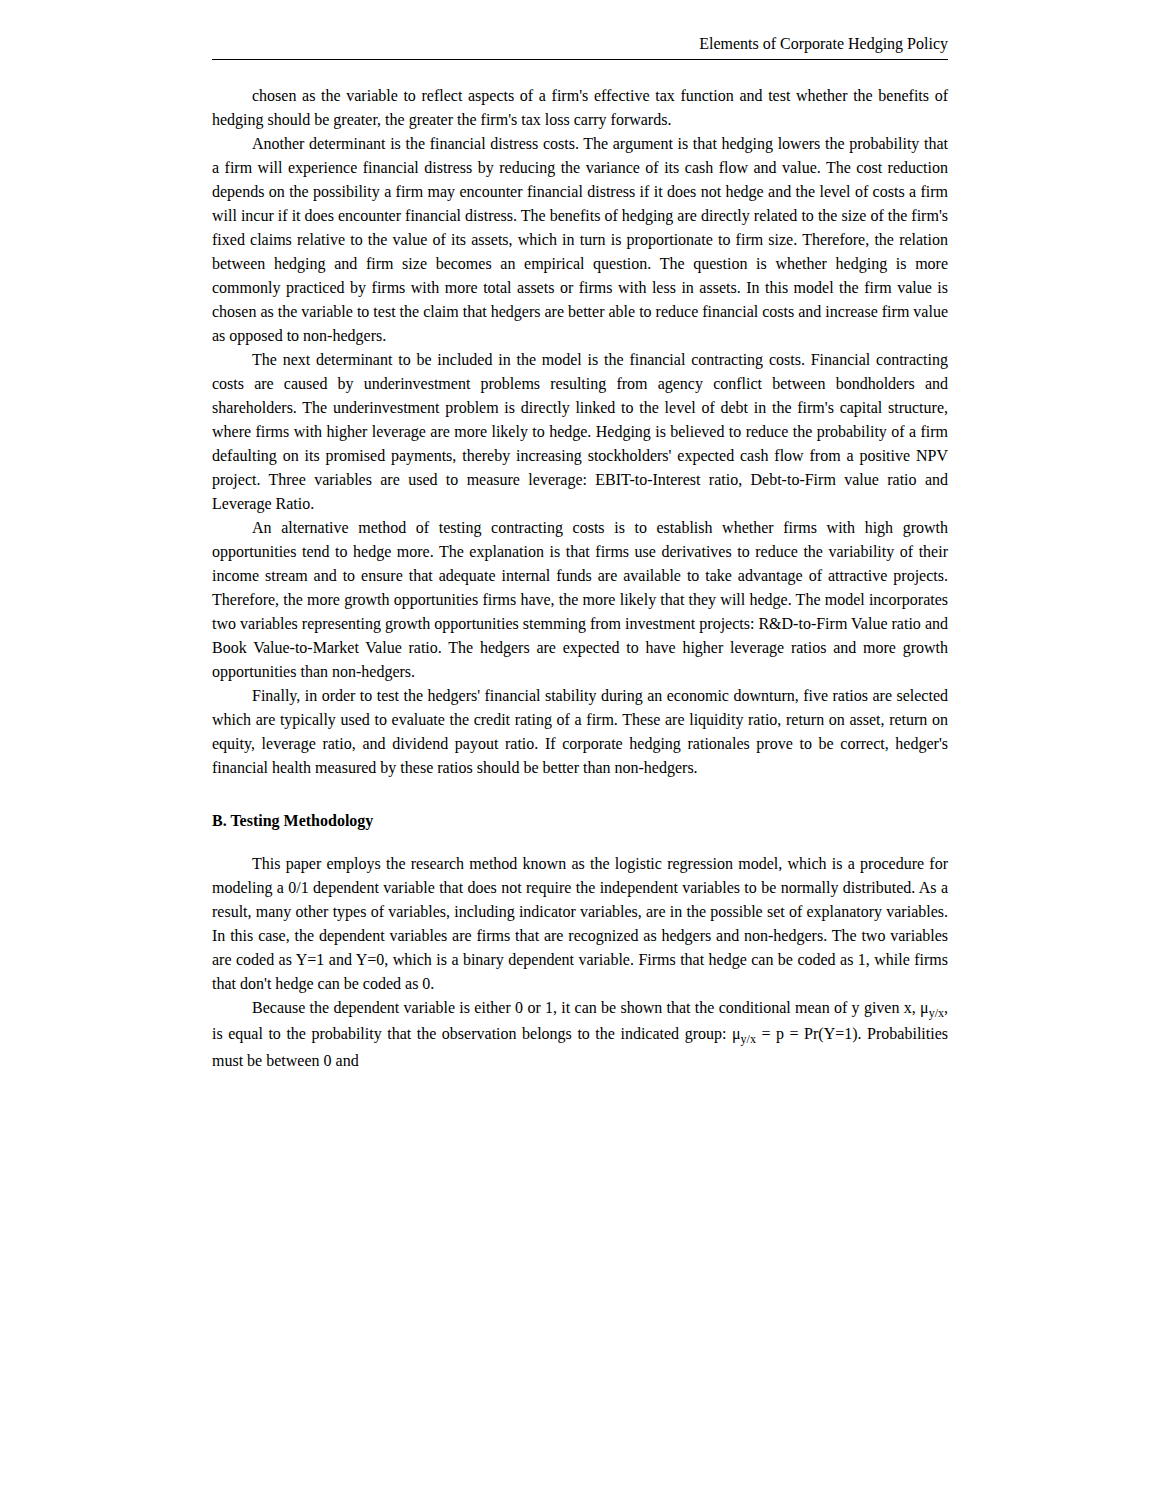Elements of Corporate Hedging Policy
chosen as the variable to reflect aspects of a firm's effective tax function and test whether the benefits of hedging should be greater, the greater the firm's tax loss carry forwards.
Another determinant is the financial distress costs. The argument is that hedging lowers the probability that a firm will experience financial distress by reducing the variance of its cash flow and value. The cost reduction depends on the possibility a firm may encounter financial distress if it does not hedge and the level of costs a firm will incur if it does encounter financial distress. The benefits of hedging are directly related to the size of the firm's fixed claims relative to the value of its assets, which in turn is proportionate to firm size. Therefore, the relation between hedging and firm size becomes an empirical question. The question is whether hedging is more commonly practiced by firms with more total assets or firms with less in assets. In this model the firm value is chosen as the variable to test the claim that hedgers are better able to reduce financial costs and increase firm value as opposed to non-hedgers.
The next determinant to be included in the model is the financial contracting costs. Financial contracting costs are caused by underinvestment problems resulting from agency conflict between bondholders and shareholders. The underinvestment problem is directly linked to the level of debt in the firm's capital structure, where firms with higher leverage are more likely to hedge. Hedging is believed to reduce the probability of a firm defaulting on its promised payments, thereby increasing stockholders' expected cash flow from a positive NPV project. Three variables are used to measure leverage: EBIT-to-Interest ratio, Debt-to-Firm value ratio and Leverage Ratio.
An alternative method of testing contracting costs is to establish whether firms with high growth opportunities tend to hedge more. The explanation is that firms use derivatives to reduce the variability of their income stream and to ensure that adequate internal funds are available to take advantage of attractive projects. Therefore, the more growth opportunities firms have, the more likely that they will hedge. The model incorporates two variables representing growth opportunities stemming from investment projects: R&D-to-Firm Value ratio and Book Value-to-Market Value ratio. The hedgers are expected to have higher leverage ratios and more growth opportunities than non-hedgers.
Finally, in order to test the hedgers' financial stability during an economic downturn, five ratios are selected which are typically used to evaluate the credit rating of a firm. These are liquidity ratio, return on asset, return on equity, leverage ratio, and dividend payout ratio. If corporate hedging rationales prove to be correct, hedger's financial health measured by these ratios should be better than non-hedgers.
B. Testing Methodology
This paper employs the research method known as the logistic regression model, which is a procedure for modeling a 0/1 dependent variable that does not require the independent variables to be normally distributed. As a result, many other types of variables, including indicator variables, are in the possible set of explanatory variables. In this case, the dependent variables are firms that are recognized as hedgers and non-hedgers. The two variables are coded as Y=1 and Y=0, which is a binary dependent variable. Firms that hedge can be coded as 1, while firms that don't hedge can be coded as 0.
Because the dependent variable is either 0 or 1, it can be shown that the conditional mean of y given x, μy/x, is equal to the probability that the observation belongs to the indicated group: μy/x = p = Pr(Y=1). Probabilities must be between 0 and